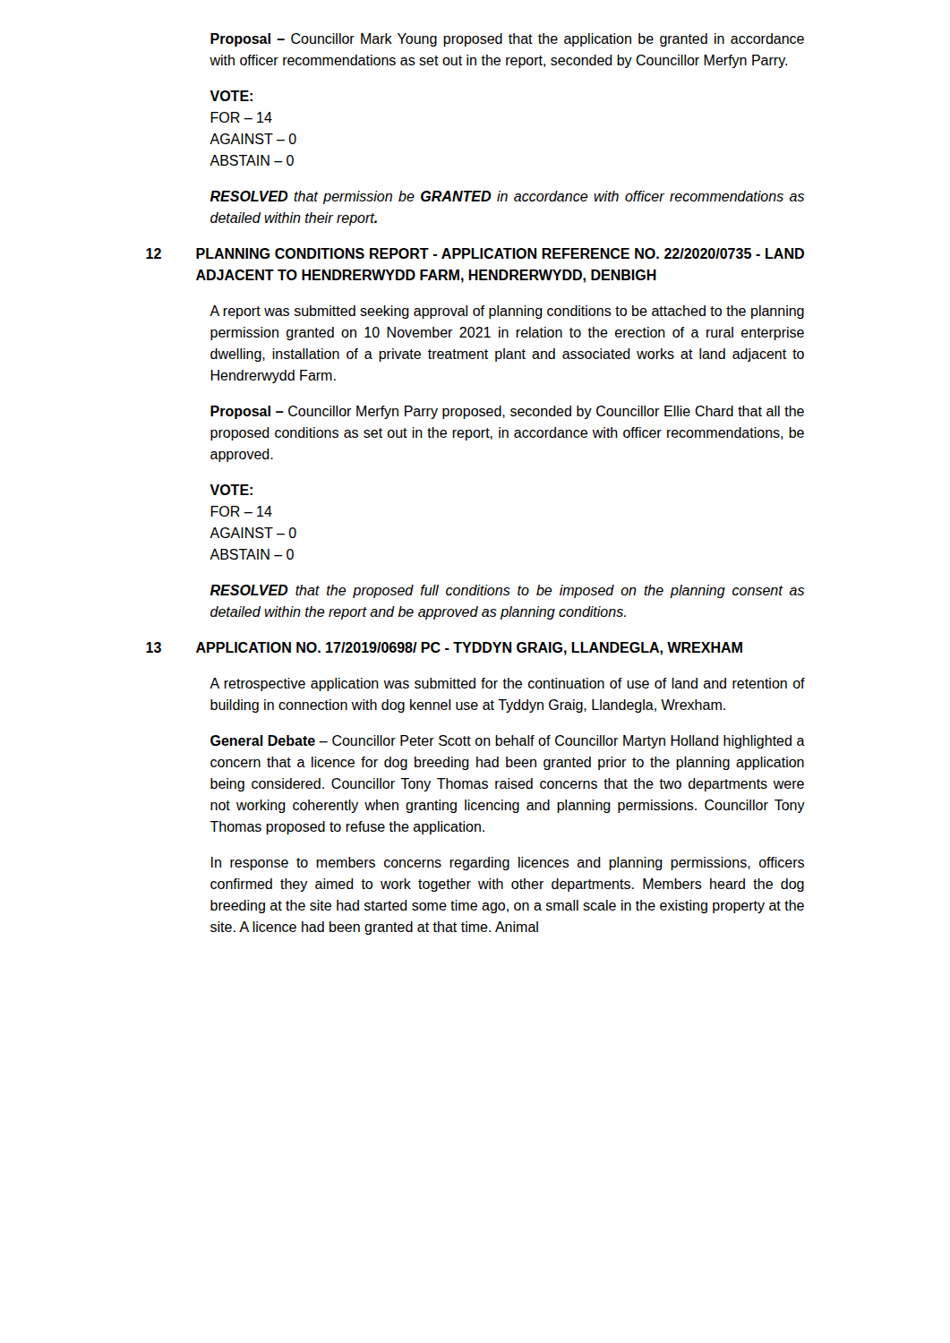Proposal – Councillor Mark Young proposed that the application be granted in accordance with officer recommendations as set out in the report, seconded by Councillor Merfyn Parry.
VOTE:
FOR – 14
AGAINST – 0
ABSTAIN – 0
RESOLVED that permission be GRANTED in accordance with officer recommendations as detailed within their report.
12
PLANNING CONDITIONS REPORT - APPLICATION REFERENCE NO. 22/2020/0735 - LAND ADJACENT TO HENDRERWYDD FARM, HENDRERWYDD, DENBIGH
A report was submitted seeking approval of planning conditions to be attached to the planning permission granted on 10 November 2021 in relation to the erection of a rural enterprise dwelling, installation of a private treatment plant and associated works at land adjacent to Hendrerwydd Farm.
Proposal – Councillor Merfyn Parry proposed, seconded by Councillor Ellie Chard that all the proposed conditions as set out in the report, in accordance with officer recommendations, be approved.
VOTE:
FOR – 14
AGAINST – 0
ABSTAIN – 0
RESOLVED that the proposed full conditions to be imposed on the planning consent as detailed within the report and be approved as planning conditions.
13
APPLICATION NO. 17/2019/0698/ PC - TYDDYN GRAIG, LLANDEGLA, WREXHAM
A retrospective application was submitted for the continuation of use of land and retention of building in connection with dog kennel use at Tyddyn Graig, Llandegla, Wrexham.
General Debate – Councillor Peter Scott on behalf of Councillor Martyn Holland highlighted a concern that a licence for dog breeding had been granted prior to the planning application being considered. Councillor Tony Thomas raised concerns that the two departments were not working coherently when granting licencing and planning permissions. Councillor Tony Thomas proposed to refuse the application.
In response to members concerns regarding licences and planning permissions, officers confirmed they aimed to work together with other departments. Members heard the dog breeding at the site had started some time ago, on a small scale in the existing property at the site. A licence had been granted at that time. Animal